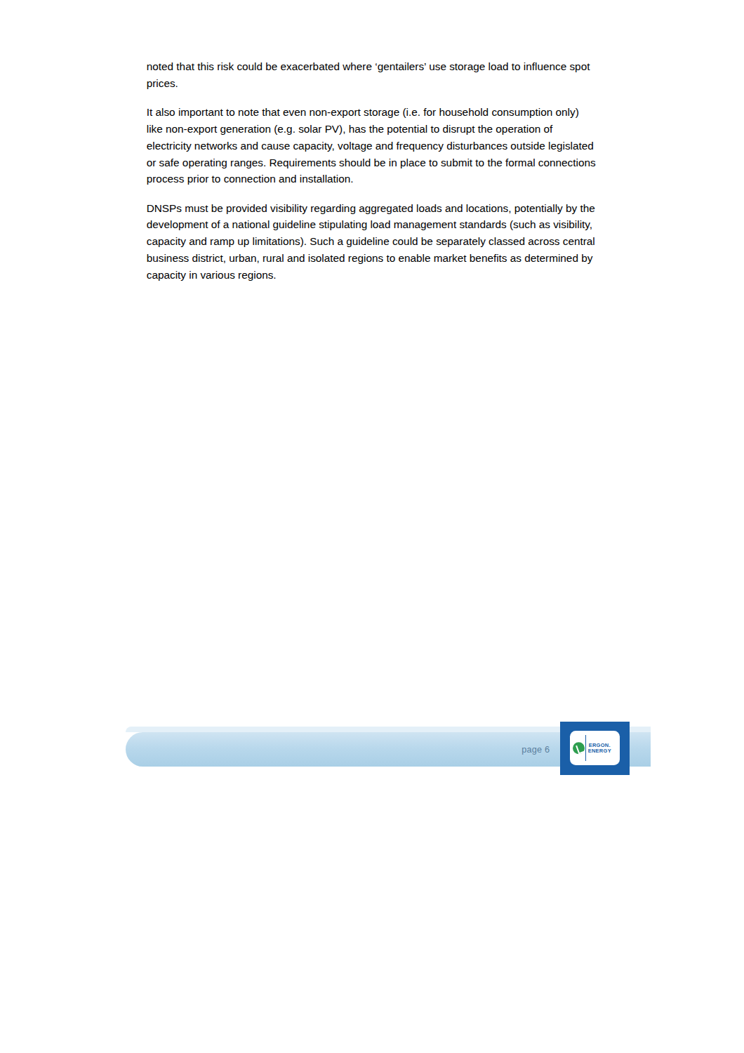noted that this risk could be exacerbated where ‘gentailers’ use storage load to influence spot prices.
It also important to note that even non-export storage (i.e. for household consumption only) like non-export generation (e.g. solar PV), has the potential to disrupt the operation of electricity networks and cause capacity, voltage and frequency disturbances outside legislated or safe operating ranges. Requirements should be in place to submit to the formal connections process prior to connection and installation.
DNSPs must be provided visibility regarding aggregated loads and locations, potentially by the development of a national guideline stipulating load management standards (such as visibility, capacity and ramp up limitations). Such a guideline could be separately classed across central business district, urban, rural and isolated regions to enable market benefits as determined by capacity in various regions.
page 6
ERGON.
ENERGY